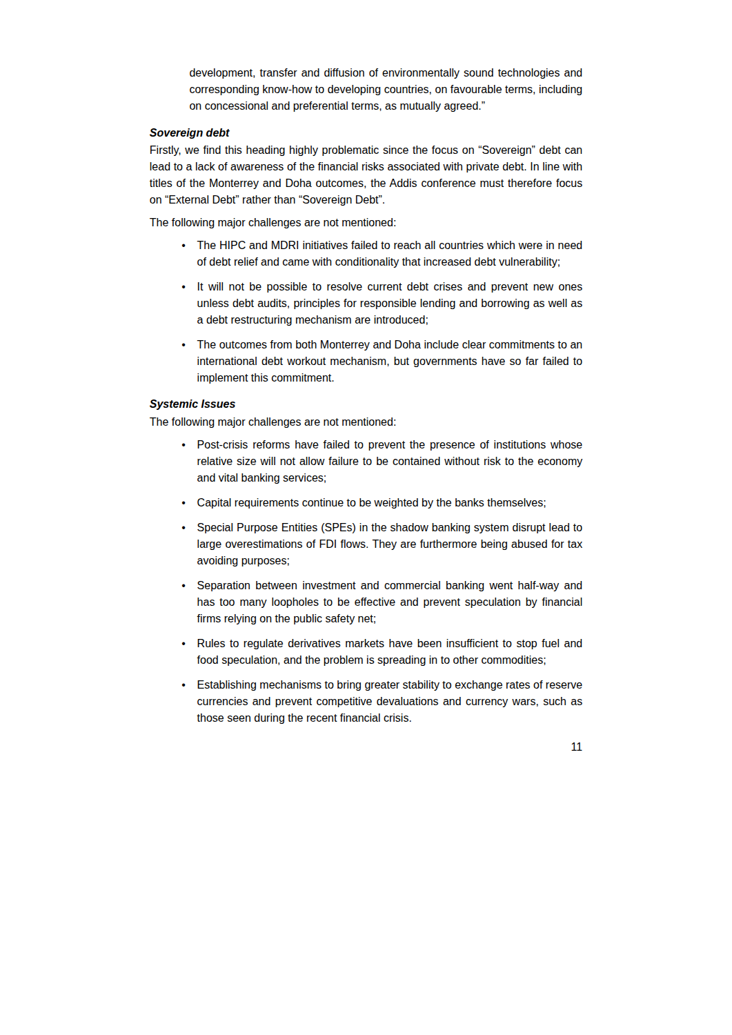development, transfer and diffusion of environmentally sound technologies and corresponding know-how to developing countries, on favourable terms, including on concessional and preferential terms, as mutually agreed.”
Sovereign debt
Firstly, we find this heading highly problematic since the focus on “Sovereign” debt can lead to a lack of awareness of the financial risks associated with private debt. In line with titles of the Monterrey and Doha outcomes, the Addis conference must therefore focus on “External Debt” rather than “Sovereign Debt”.
The following major challenges are not mentioned:
The HIPC and MDRI initiatives failed to reach all countries which were in need of debt relief and came with conditionality that increased debt vulnerability;
It will not be possible to resolve current debt crises and prevent new ones unless debt audits, principles for responsible lending and borrowing as well as a debt restructuring mechanism are introduced;
The outcomes from both Monterrey and Doha include clear commitments to an international debt workout mechanism, but governments have so far failed to implement this commitment.
Systemic Issues
The following major challenges are not mentioned:
Post-crisis reforms have failed to prevent the presence of institutions whose relative size will not allow failure to be contained without risk to the economy and vital banking services;
Capital requirements continue to be weighted by the banks themselves;
Special Purpose Entities (SPEs) in the shadow banking system disrupt lead to large overestimations of FDI flows. They are furthermore being abused for tax avoiding purposes;
Separation between investment and commercial banking went half-way and has too many loopholes to be effective and prevent speculation by financial firms relying on the public safety net;
Rules to regulate derivatives markets have been insufficient to stop fuel and food speculation, and the problem is spreading in to other commodities;
Establishing mechanisms to bring greater stability to exchange rates of reserve currencies and prevent competitive devaluations and currency wars, such as those seen during the recent financial crisis.
11